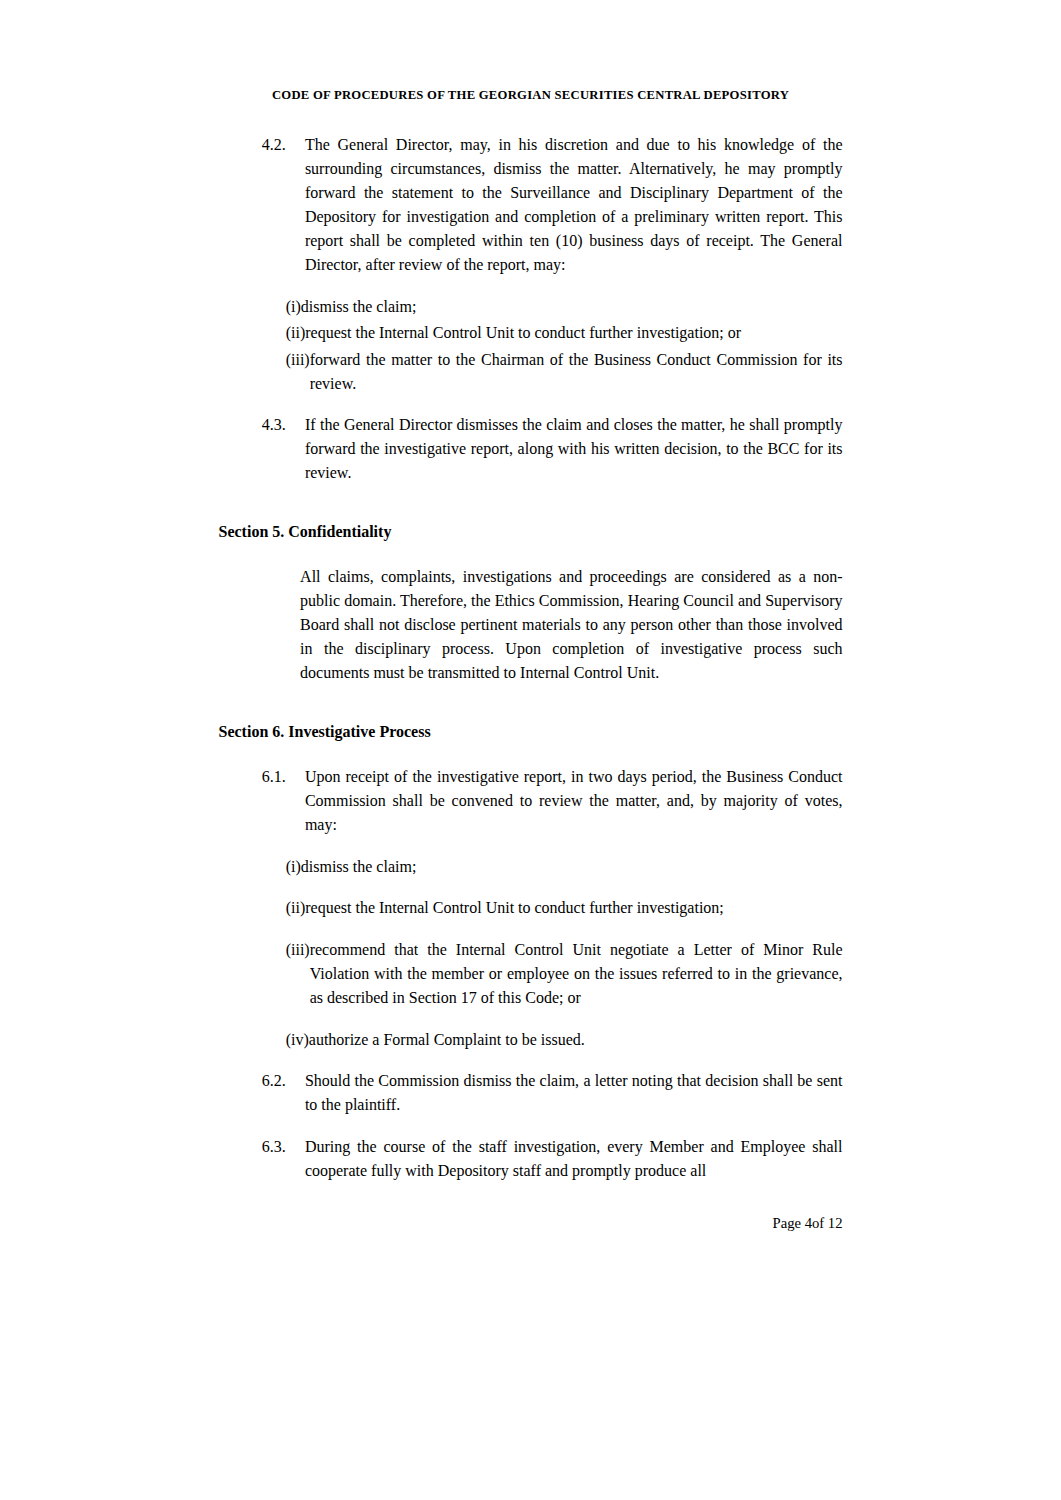CODE OF PROCEDURES OF THE GEORGIAN SECURITIES CENTRAL DEPOSITORY
4.2.
The General Director, may, in his discretion and due to his knowledge of the surrounding circumstances, dismiss the matter. Alternatively, he may promptly forward the statement to the Surveillance and Disciplinary Department of the Depository for investigation and completion of a preliminary written report. This report shall be completed within ten (10) business days of receipt. The General Director, after review of the report, may:
(i) dismiss the claim;
(ii) request the Internal Control Unit to conduct further investigation; or
(iii) forward the matter to the Chairman of the Business Conduct Commission for its review.
4.3.
If the General Director dismisses the claim and closes the matter, he shall promptly forward the investigative report, along with his written decision, to the BCC for its review.
Section 5. Confidentiality
All claims, complaints, investigations and proceedings are considered as a non-public domain. Therefore, the Ethics Commission, Hearing Council and Supervisory Board shall not disclose pertinent materials to any person other than those involved in the disciplinary process. Upon completion of investigative process such documents must be transmitted to Internal Control Unit.
Section 6. Investigative Process
6.1.
Upon receipt of the investigative report, in two days period, the Business Conduct Commission shall be convened to review the matter, and, by majority of votes, may:
(i) dismiss the claim;
(ii) request the Internal Control Unit to conduct further investigation;
(iii) recommend that the Internal Control Unit negotiate a Letter of Minor Rule Violation with the member or employee on the issues referred to in the grievance, as described in Section 17 of this Code; or
(iv) authorize a Formal Complaint to be issued.
6.2.
Should the Commission dismiss the claim, a letter noting that decision shall be sent to the plaintiff.
6.3.
During the course of the staff investigation, every Member and Employee shall cooperate fully with Depository staff and promptly produce all
Page 4of 12